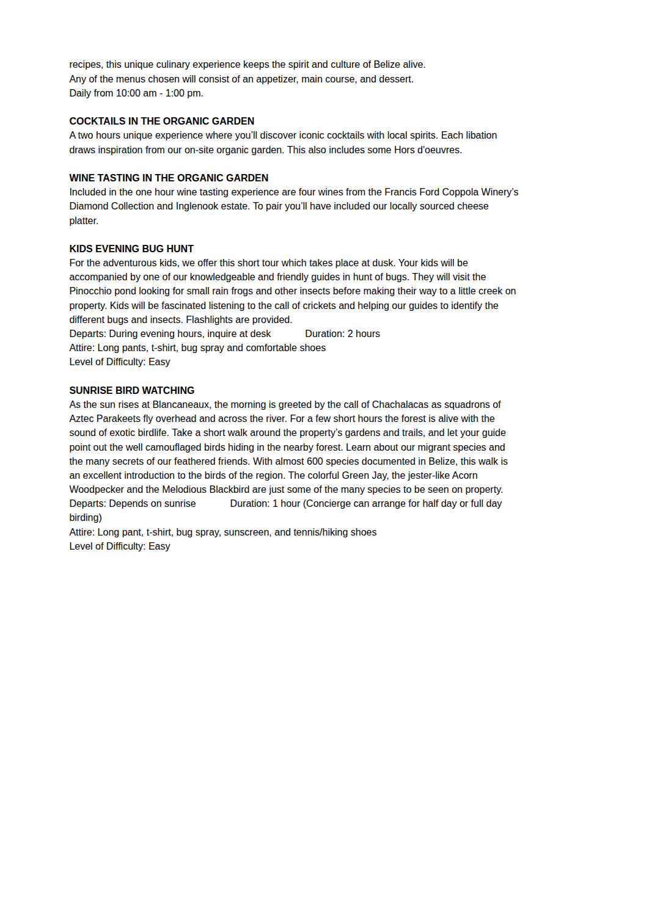recipes, this unique culinary experience keeps the spirit and culture of Belize alive.
Any of the menus chosen will consist of an appetizer, main course, and dessert.
Daily from 10:00 am - 1:00 pm.
Cocktails in the Organic Garden
A two hours unique experience where you’ll discover iconic cocktails with local spirits. Each libation draws inspiration from our on-site organic garden. This also includes some Hors d'oeuvres.
Wine Tasting in the Organic Garden
Included in the one hour wine tasting experience are four wines from the Francis Ford Coppola Winery’s Diamond Collection and Inglenook estate. To pair you’ll have included our locally sourced cheese platter.
Kids Evening Bug Hunt
For the adventurous kids, we offer this short tour which takes place at dusk. Your kids will be accompanied by one of our knowledgeable and friendly guides in hunt of bugs. They will visit the Pinocchio pond looking for small rain frogs and other insects before making their way to a little creek on property. Kids will be fascinated listening to the call of crickets and helping our guides to identify the different bugs and insects. Flashlights are provided.
Departs: During evening hours, inquire at desk Duration: 2 hours
Attire: Long pants, t-shirt, bug spray and comfortable shoes
Level of Difficulty: Easy
Sunrise Bird Watching
As the sun rises at Blancaneaux, the morning is greeted by the call of Chachalacas as squadrons of Aztec Parakeets fly overhead and across the river. For a few short hours the forest is alive with the sound of exotic birdlife. Take a short walk around the property’s gardens and trails, and let your guide point out the well camouflaged birds hiding in the nearby forest. Learn about our migrant species and the many secrets of our feathered friends. With almost 600 species documented in Belize, this walk is an excellent introduction to the birds of the region. The colorful Green Jay, the jester-like Acorn Woodpecker and the Melodious Blackbird are just some of the many species to be seen on property.
Departs: Depends on sunrise Duration: 1 hour (Concierge can arrange for half day or full day birding)
Attire: Long pant, t-shirt, bug spray, sunscreen, and tennis/hiking shoes
Level of Difficulty: Easy